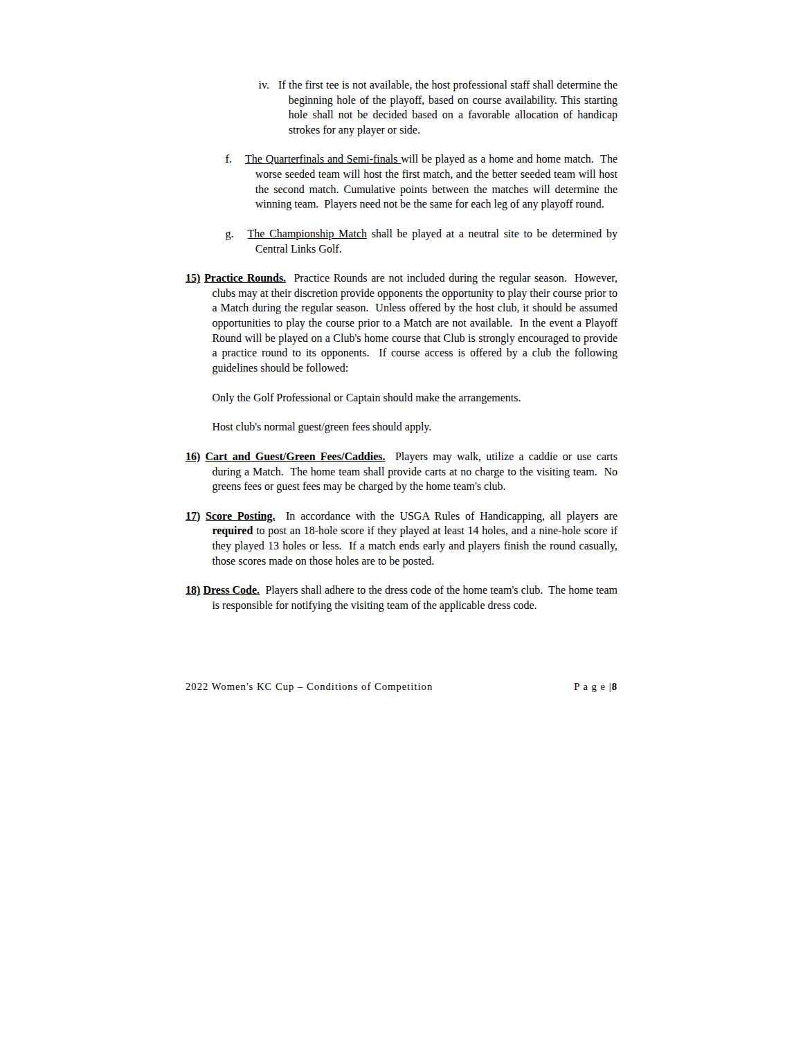iv. If the first tee is not available, the host professional staff shall determine the beginning hole of the playoff, based on course availability. This starting hole shall not be decided based on a favorable allocation of handicap strokes for any player or side.
f. The Quarterfinals and Semi-finals will be played as a home and home match. The worse seeded team will host the first match, and the better seeded team will host the second match. Cumulative points between the matches will determine the winning team. Players need not be the same for each leg of any playoff round.
g. The Championship Match shall be played at a neutral site to be determined by Central Links Golf.
15) Practice Rounds. Practice Rounds are not included during the regular season. However, clubs may at their discretion provide opponents the opportunity to play their course prior to a Match during the regular season. Unless offered by the host club, it should be assumed opportunities to play the course prior to a Match are not available. In the event a Playoff Round will be played on a Club's home course that Club is strongly encouraged to provide a practice round to its opponents. If course access is offered by a club the following guidelines should be followed:
Only the Golf Professional or Captain should make the arrangements.
Host club's normal guest/green fees should apply.
16) Cart and Guest/Green Fees/Caddies. Players may walk, utilize a caddie or use carts during a Match. The home team shall provide carts at no charge to the visiting team. No greens fees or guest fees may be charged by the home team's club.
17) Score Posting. In accordance with the USGA Rules of Handicapping, all players are required to post an 18-hole score if they played at least 14 holes, and a nine-hole score if they played 13 holes or less. If a match ends early and players finish the round casually, those scores made on those holes are to be posted.
18) Dress Code. Players shall adhere to the dress code of the home team's club. The home team is responsible for notifying the visiting team of the applicable dress code.
2022 Women's KC Cup – Conditions of Competition P a g e |8